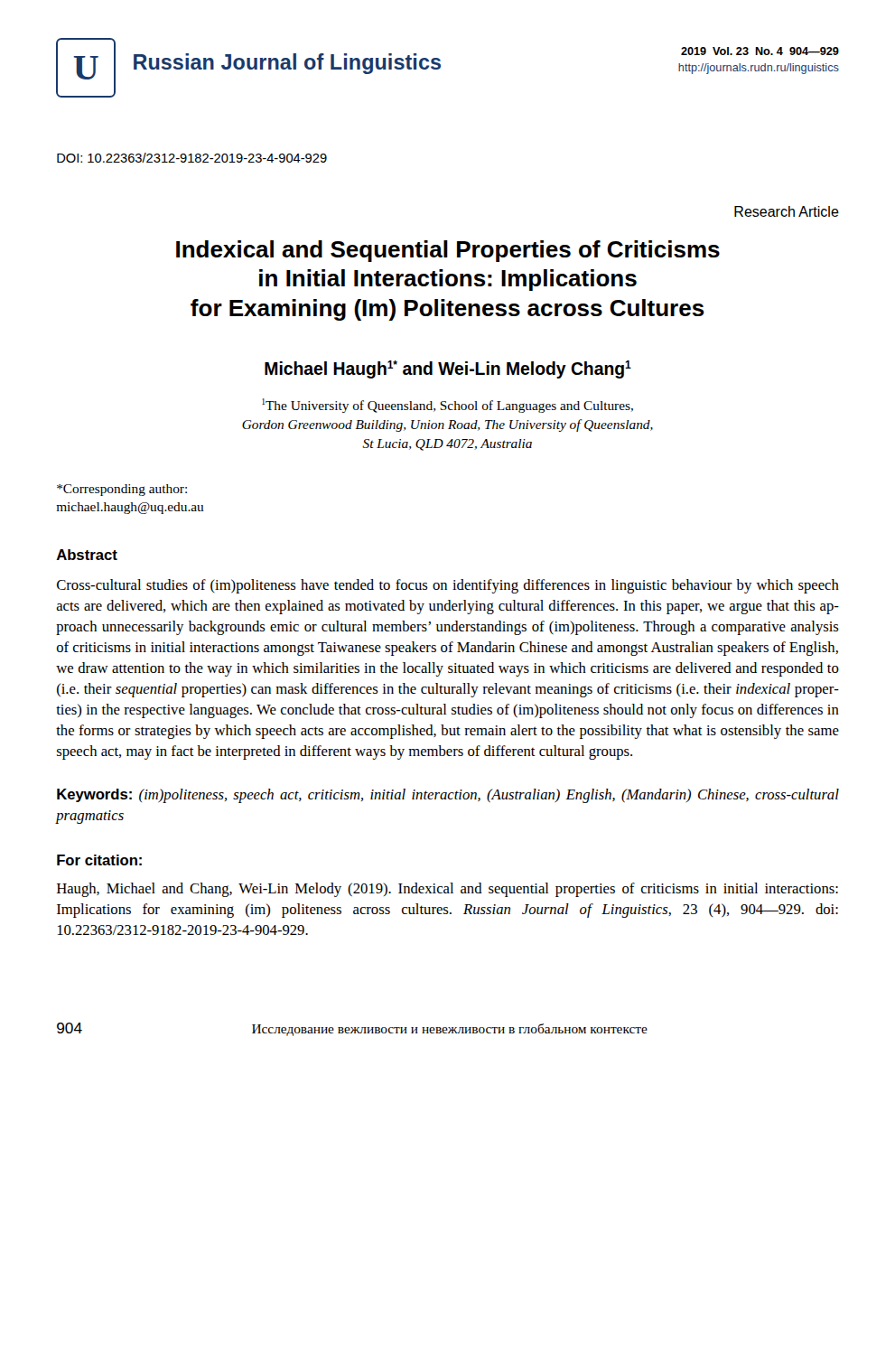Russian Journal of Linguistics
2019 Vol. 23 No. 4 904—929
http://journals.rudn.ru/linguistics
DOI: 10.22363/2312-9182-2019-23-4-904-929
Research Article
Indexical and Sequential Properties of Criticisms
in Initial Interactions: Implications
for Examining (Im) Politeness across Cultures
Michael Haugh1* and Wei-Lin Melody Chang1
1The University of Queensland, School of Languages and Cultures,
Gordon Greenwood Building, Union Road, The University of Queensland,
St Lucia, QLD 4072, Australia
*Corresponding author:
michael.haugh@uq.edu.au
Abstract
Cross-cultural studies of (im)politeness have tended to focus on identifying differences in linguistic behaviour by which speech acts are delivered, which are then explained as motivated by underlying cultural differences. In this paper, we argue that this approach unnecessarily backgrounds emic or cultural members’ understandings of (im)politeness. Through a comparative analysis of criticisms in initial interactions amongst Taiwanese speakers of Mandarin Chinese and amongst Australian speakers of English, we draw attention to the way in which similarities in the locally situated ways in which criticisms are delivered and responded to (i.e. their sequential properties) can mask differences in the culturally relevant meanings of criticisms (i.e. their indexical properties) in the respective languages. We conclude that cross-cultural studies of (im)politeness should not only focus on differences in the forms or strategies by which speech acts are accomplished, but remain alert to the possibility that what is ostensibly the same speech act, may in fact be interpreted in different ways by members of different cultural groups.
Keywords: (im)politeness, speech act, criticism, initial interaction, (Australian) English, (Mandarin) Chinese, cross-cultural pragmatics
For citation:
Haugh, Michael and Chang, Wei-Lin Melody (2019). Indexical and sequential properties of criticisms in initial interactions: Implications for examining (im) politeness across cultures. Russian Journal of Linguistics, 23 (4), 904—929. doi: 10.22363/2312-9182-2019-23-4-904-929.
904
Исследование вежливости и невежливости в глобальном контексте